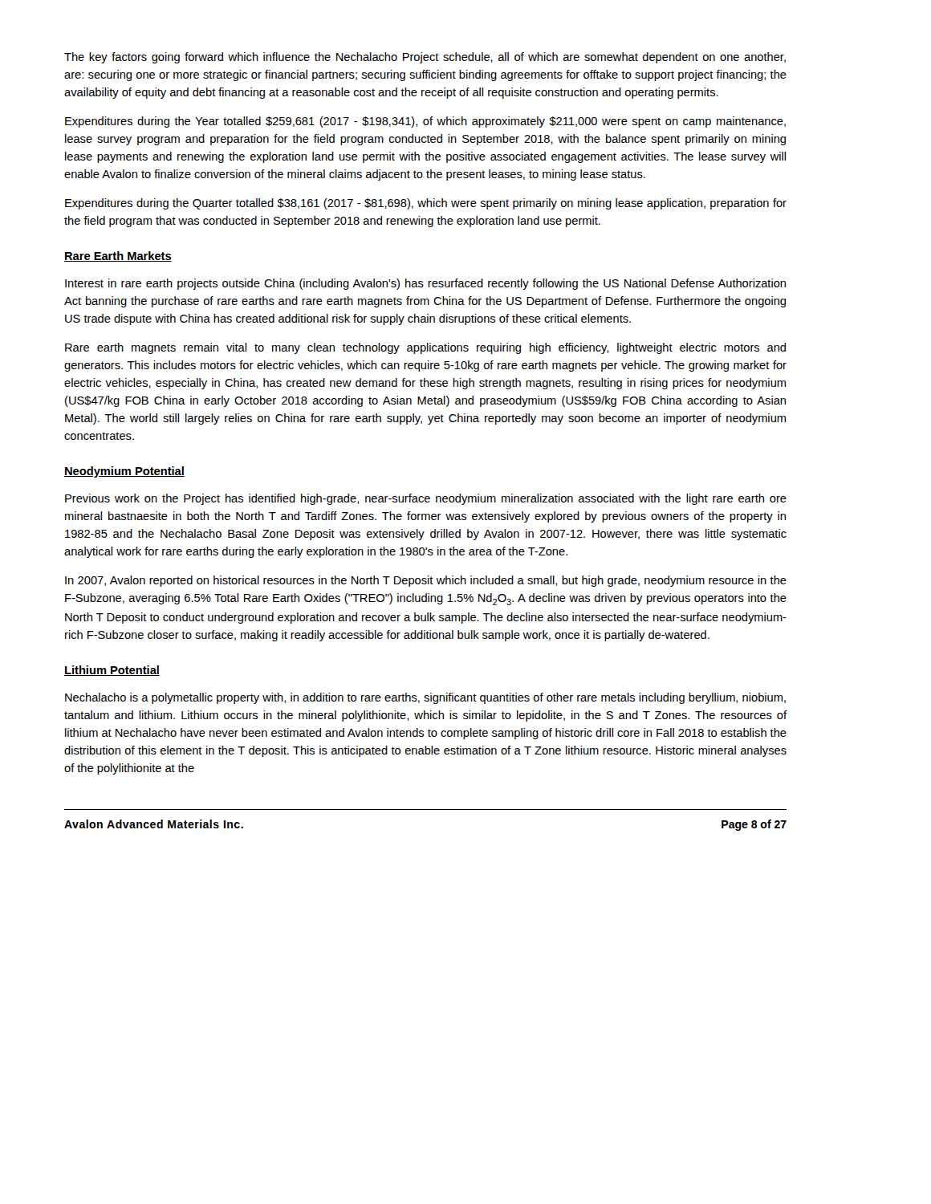The key factors going forward which influence the Nechalacho Project schedule, all of which are somewhat dependent on one another, are: securing one or more strategic or financial partners; securing sufficient binding agreements for offtake to support project financing; the availability of equity and debt financing at a reasonable cost and the receipt of all requisite construction and operating permits.
Expenditures during the Year totalled $259,681 (2017 - $198,341), of which approximately $211,000 were spent on camp maintenance, lease survey program and preparation for the field program conducted in September 2018, with the balance spent primarily on mining lease payments and renewing the exploration land use permit with the positive associated engagement activities. The lease survey will enable Avalon to finalize conversion of the mineral claims adjacent to the present leases, to mining lease status.
Expenditures during the Quarter totalled $38,161 (2017 - $81,698), which were spent primarily on mining lease application, preparation for the field program that was conducted in September 2018 and renewing the exploration land use permit.
Rare Earth Markets
Interest in rare earth projects outside China (including Avalon's) has resurfaced recently following the US National Defense Authorization Act banning the purchase of rare earths and rare earth magnets from China for the US Department of Defense. Furthermore the ongoing US trade dispute with China has created additional risk for supply chain disruptions of these critical elements.
Rare earth magnets remain vital to many clean technology applications requiring high efficiency, lightweight electric motors and generators. This includes motors for electric vehicles, which can require 5-10kg of rare earth magnets per vehicle. The growing market for electric vehicles, especially in China, has created new demand for these high strength magnets, resulting in rising prices for neodymium (US$47/kg FOB China in early October 2018 according to Asian Metal) and praseodymium (US$59/kg FOB China according to Asian Metal). The world still largely relies on China for rare earth supply, yet China reportedly may soon become an importer of neodymium concentrates.
Neodymium Potential
Previous work on the Project has identified high-grade, near-surface neodymium mineralization associated with the light rare earth ore mineral bastnaesite in both the North T and Tardiff Zones. The former was extensively explored by previous owners of the property in 1982-85 and the Nechalacho Basal Zone Deposit was extensively drilled by Avalon in 2007-12. However, there was little systematic analytical work for rare earths during the early exploration in the 1980's in the area of the T-Zone.
In 2007, Avalon reported on historical resources in the North T Deposit which included a small, but high grade, neodymium resource in the F-Subzone, averaging 6.5% Total Rare Earth Oxides ("TREO") including 1.5% Nd2O3. A decline was driven by previous operators into the North T Deposit to conduct underground exploration and recover a bulk sample. The decline also intersected the near-surface neodymium-rich F-Subzone closer to surface, making it readily accessible for additional bulk sample work, once it is partially de-watered.
Lithium Potential
Nechalacho is a polymetallic property with, in addition to rare earths, significant quantities of other rare metals including beryllium, niobium, tantalum and lithium. Lithium occurs in the mineral polylithionite, which is similar to lepidolite, in the S and T Zones. The resources of lithium at Nechalacho have never been estimated and Avalon intends to complete sampling of historic drill core in Fall 2018 to establish the distribution of this element in the T deposit. This is anticipated to enable estimation of a T Zone lithium resource. Historic mineral analyses of the polylithionite at the
Avalon Advanced Materials Inc. Page 8 of 27